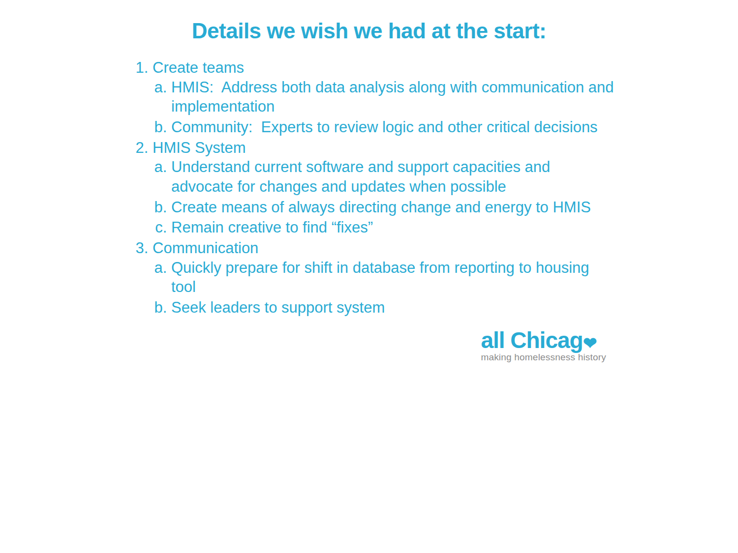Details we wish we had at the start:
Create teams
HMIS: Address both data analysis along with communication and implementation
Community: Experts to review logic and other critical decisions
HMIS System
Understand current software and support capacities and advocate for changes and updates when possible
Create means of always directing change and energy to HMIS
Remain creative to find “fixes”
Communication
Quickly prepare for shift in database from reporting to housing tool
Seek leaders to support system
all Chicag❤
making homelessness history